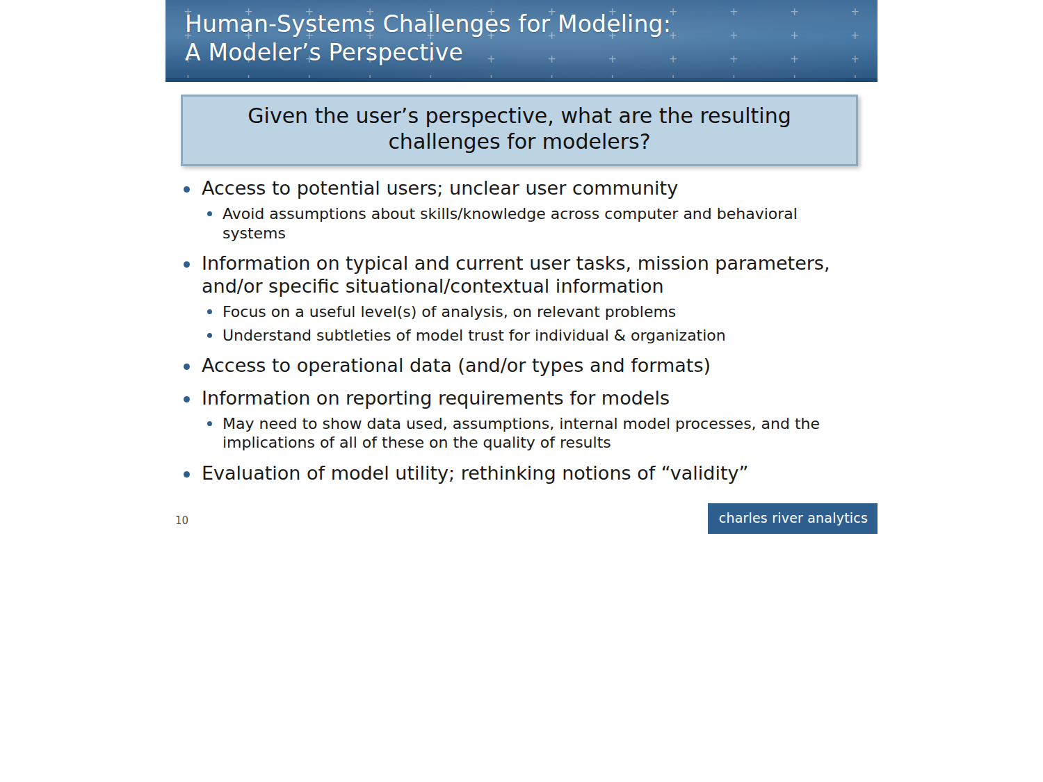++++++++++++
++++++++++++
++++++++++++
++++++++++++
Human-Systems Challenges for Modeling:
A Modeler’s Perspective
Given the user’s perspective, what are the resulting challenges for modelers?
Access to potential users; unclear user community
Avoid assumptions about skills/knowledge across computer and behavioral systems
Information on typical and current user tasks, mission parameters, and/or specific situational/contextual information
Focus on a useful level(s) of analysis, on relevant problems
Understand subtleties of model trust for individual & organization
Access to operational data (and/or types and formats)
Information on reporting requirements for models
May need to show data used, assumptions, internal model processes, and the implications of all of these on the quality of results
Evaluation of model utility; rethinking notions of “validity”
10
charles river analytics